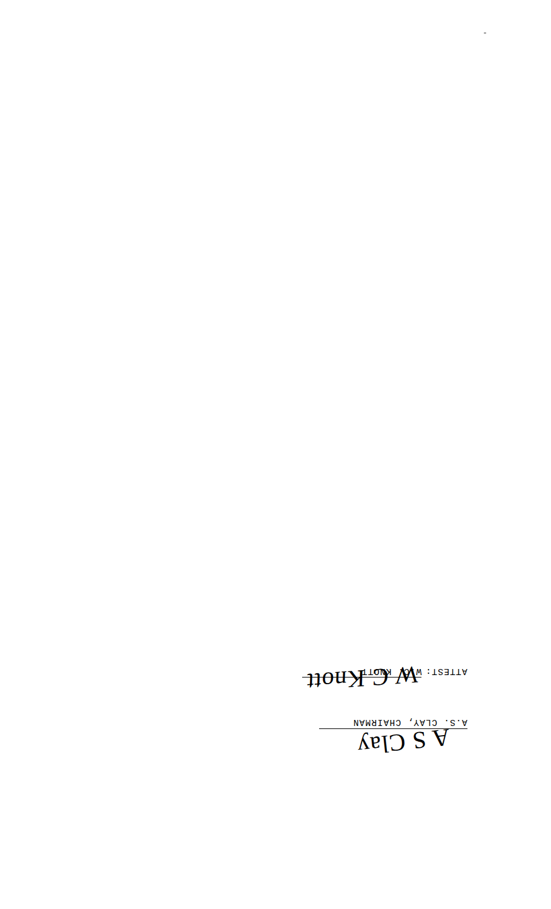A S Clay
A.S. CLAY, CHAIRMAN
ATTEST:
W C Knott
W.C. KNOTT